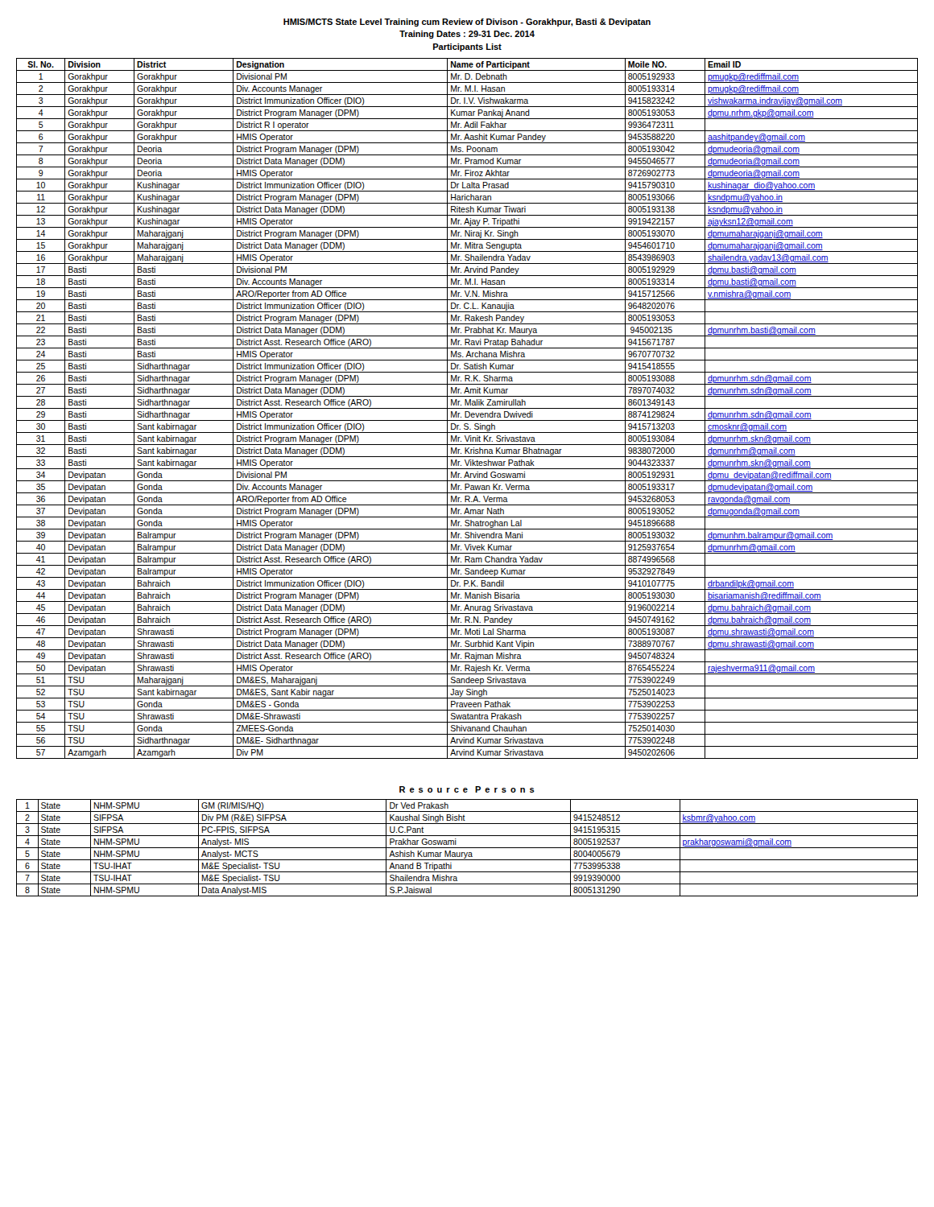HMIS/MCTS State Level Training cum Review of Divison - Gorakhpur, Basti & Devipatan
Training Dates : 29-31 Dec. 2014
Participants List
| Sl. No. | Division | District | Designation | Name of Participant | Moile NO. | Email ID |
| --- | --- | --- | --- | --- | --- | --- |
| 1 | Gorakhpur | Gorakhpur | Divisional PM | Mr. D. Debnath | 8005192933 | pmugkp@rediffmail.com |
| 2 | Gorakhpur | Gorakhpur | Div. Accounts Manager | Mr. M.I. Hasan | 8005193314 | pmugkp@rediffmail.com |
| 3 | Gorakhpur | Gorakhpur | District Immunization Officer (DIO) | Dr. I.V. Vishwakarma | 9415823242 | vishwakarma.indravijay@gmail.com |
| 4 | Gorakhpur | Gorakhpur | District Program Manager (DPM) | Kumar Pankaj Anand | 8005193053 | dpmu.nrhm.gkp@gmail.com |
| 5 | Gorakhpur | Gorakhpur | District R I operator | Mr. Adil Fakhar | 9936472311 | |
| 6 | Gorakhpur | Gorakhpur | HMIS Operator | Mr. Aashit Kumar Pandey | 9453588220 | aashitpandey@gmail.com |
| 7 | Gorakhpur | Deoria | District Program Manager (DPM) | Ms. Poonam | 8005193042 | dpmudeoria@gmail.com |
| 8 | Gorakhpur | Deoria | District Data Manager (DDM) | Mr. Pramod Kumar | 9455046577 | dpmudeoria@gmail.com |
| 9 | Gorakhpur | Deoria | HMIS Operator | Mr. Firoz Akhtar | 8726902773 | dpmudeoria@gmail.com |
| 10 | Gorakhpur | Kushinagar | District Immunization Officer (DIO) | Dr Lalta Prasad | 9415790310 | kushinagar_dio@yahoo.com |
| 11 | Gorakhpur | Kushinagar | District Program Manager (DPM) | Haricharan | 8005193066 | ksndpmu@yahoo.in |
| 12 | Gorakhpur | Kushinagar | District Data Manager (DDM) | Ritesh Kumar Tiwari | 8005193138 | ksndpmu@yahoo.in |
| 13 | Gorakhpur | Kushinagar | HMIS Operator | Mr. Ajay P. Tripathi | 9919422157 | ajayksn12@gmail.com |
| 14 | Gorakhpur | Maharajganj | District Program Manager (DPM) | Mr. Niraj Kr. Singh | 8005193070 | dpmumaharajganj@gmail.com |
| 15 | Gorakhpur | Maharajganj | District Data Manager (DDM) | Mr. Mitra Sengupta | 9454601710 | dpmumaharajganj@gmail.com |
| 16 | Gorakhpur | Maharajganj | HMIS Operator | Mr. Shailendra Yadav | 8543986903 | shailendra.yadav13@gmail.com |
| 17 | Basti | Basti | Divisional PM | Mr. Arvind Pandey | 8005192929 | dpmu.basti@gmail.com |
| 18 | Basti | Basti | Div. Accounts Manager | Mr. M.I. Hasan | 8005193314 | dpmu.basti@gmail.com |
| 19 | Basti | Basti | ARO/Reporter from AD Office | Mr. V.N. Mishra | 9415712566 | v.nmishra@gmail.com |
| 20 | Basti | Basti | District Immunization Officer (DIO) | Dr. C.L. Kanaujia | 9648202076 | |
| 21 | Basti | Basti | District Program Manager (DPM) | Mr. Rakesh Pandey | 8005193053 | |
| 22 | Basti | Basti | District Data Manager (DDM) | Mr. Prabhat Kr. Maurya | 945002135 | dpmunrhm.basti@gmail.com |
| 23 | Basti | Basti | District Asst. Research Office (ARO) | Mr. Ravi Pratap Bahadur | 9415671787 | |
| 24 | Basti | Basti | HMIS Operator | Ms. Archana Mishra | 9670770732 | |
| 25 | Basti | Sidharthnagar | District Immunization Officer (DIO) | Dr. Satish Kumar | 9415418555 | |
| 26 | Basti | Sidharthnagar | District Program Manager (DPM) | Mr. R.K. Sharma | 8005193088 | dpmunrhm.sdn@gmail.com |
| 27 | Basti | Sidharthnagar | District Data Manager (DDM) | Mr. Amit Kumar | 7897074032 | dpmunrhm.sdn@gmail.com |
| 28 | Basti | Sidharthnagar | District Asst. Research Office (ARO) | Mr. Malik Zamirullah | 8601349143 | |
| 29 | Basti | Sidharthnagar | HMIS Operator | Mr. Devendra Dwivedi | 8874129824 | dpmunrhm.sdn@gmail.com |
| 30 | Basti | Sant kabirnagar | District Immunization Officer (DIO) | Dr. S. Singh | 9415713203 | cmosknr@gmail.com |
| 31 | Basti | Sant kabirnagar | District Program Manager (DPM) | Mr. Vinit Kr. Srivastava | 8005193084 | dpmunrhm.skn@gmail.com |
| 32 | Basti | Sant kabirnagar | District Data Manager (DDM) | Mr. Krishna Kumar Bhatnagar | 9838072000 | dpmunrhm@gmail.com |
| 33 | Basti | Sant kabirnagar | HMIS Operator | Mr. Vikteshwar Pathak | 9044323337 | dpmunrhm.skn@gmail.com |
| 34 | Devipatan | Gonda | Divisional PM | Mr. Arvind Goswami | 8005192931 | dpmu_devipatan@rediffmail.com |
| 35 | Devipatan | Gonda | Div. Accounts Manager | Mr. Pawan Kr. Verma | 8005193317 | dpmudevipatan@gmail.com |
| 36 | Devipatan | Gonda | ARO/Reporter from AD Office | Mr. R.A. Verma | 9453268053 | ravgonda@gmail.com |
| 37 | Devipatan | Gonda | District Program Manager (DPM) | Mr. Amar Nath | 8005193052 | dpmugonda@gmail.com |
| 38 | Devipatan | Gonda | HMIS Operator | Mr. Shatroghan Lal | 9451896688 | |
| 39 | Devipatan | Balrampur | District Program Manager (DPM) | Mr. Shivendra Mani | 8005193032 | dpmunhm.balrampur@gmail.com |
| 40 | Devipatan | Balrampur | District Data Manager (DDM) | Mr. Vivek Kumar | 9125937654 | dpmunrhm@gmail.com |
| 41 | Devipatan | Balrampur | District Asst. Research Office (ARO) | Mr. Ram Chandra Yadav | 8874996568 | |
| 42 | Devipatan | Balrampur | HMIS Operator | Mr. Sandeep Kumar | 9532927849 | |
| 43 | Devipatan | Bahraich | District Immunization Officer (DIO) | Dr. P.K. Bandil | 9410107775 | drbandilpk@gmail.com |
| 44 | Devipatan | Bahraich | District Program Manager (DPM) | Mr. Manish Bisaria | 8005193030 | bisariamanish@rediffmail.com |
| 45 | Devipatan | Bahraich | District Data Manager (DDM) | Mr. Anurag Srivastava | 9196002214 | dpmu.bahraich@gmail.com |
| 46 | Devipatan | Bahraich | District Asst. Research Office (ARO) | Mr. R.N. Pandey | 9450749162 | dpmu.bahraich@gmail.com |
| 47 | Devipatan | Shrawasti | District Program Manager (DPM) | Mr. Moti Lal Sharma | 8005193087 | dpmu.shrawasti@gmail.com |
| 48 | Devipatan | Shrawasti | District Data Manager (DDM) | Mr. Surbhid Kant Vipin | 7388970767 | dpmu.shrawasti@gmail.com |
| 49 | Devipatan | Shrawasti | District Asst. Research Office (ARO) | Mr. Rajman Mishra | 9450748324 | |
| 50 | Devipatan | Shrawasti | HMIS Operator | Mr. Rajesh Kr. Verma | 8765455224 | rajeshverma911@gmail.com |
| 51 | TSU | Maharajganj | DM&ES, Maharajganj | Sandeep Srivastava | 7753902249 | |
| 52 | TSU | Sant kabirnagar | DM&ES, Sant Kabir nagar | Jay Singh | 7525014023 | |
| 53 | TSU | Gonda | DM&ES - Gonda | Praveen Pathak | 7753902253 | |
| 54 | TSU | Shrawasti | DM&E-Shrawasti | Swatantra Prakash | 7753902257 | |
| 55 | TSU | Gonda | ZMEES-Gonda | Shivanand Chauhan | 7525014030 | |
| 56 | TSU | Sidharthnagar | DM&E- Sidharthnagar | Arvind Kumar Srivastava | 7753902248 | |
| 57 | Azamgarh | Azamgarh | Div PM | Arvind Kumar Srivastava | 9450202606 | |
R e s o u r c e P e r s o n s
| 1 | State | NHM-SPMU | GM (RI/MIS/HQ) | Dr Ved Prakash | | |
| 2 | State | SIFPSA | Div PM (R&E) SIFPSA | Kaushal Singh Bisht | 9415248512 | ksbmr@yahoo.com |
| 3 | State | SIFPSA | PC-FPIS, SIFPSA | U.C.Pant | 9415195315 | |
| 4 | State | NHM-SPMU | Analyst- MIS | Prakhar Goswami | 8005192537 | prakhargoswami@gmail.com |
| 5 | State | NHM-SPMU | Analyst- MCTS | Ashish Kumar Maurya | 8004005679 | |
| 6 | State | TSU-IHAT | M&E Specialist- TSU | Anand B Tripathi | 7753995338 | |
| 7 | State | TSU-IHAT | M&E Specialist- TSU | Shailendra Mishra | 9919390000 | |
| 8 | State | NHM-SPMU | Data Analyst-MIS | S.P.Jaiswal | 8005131290 | |